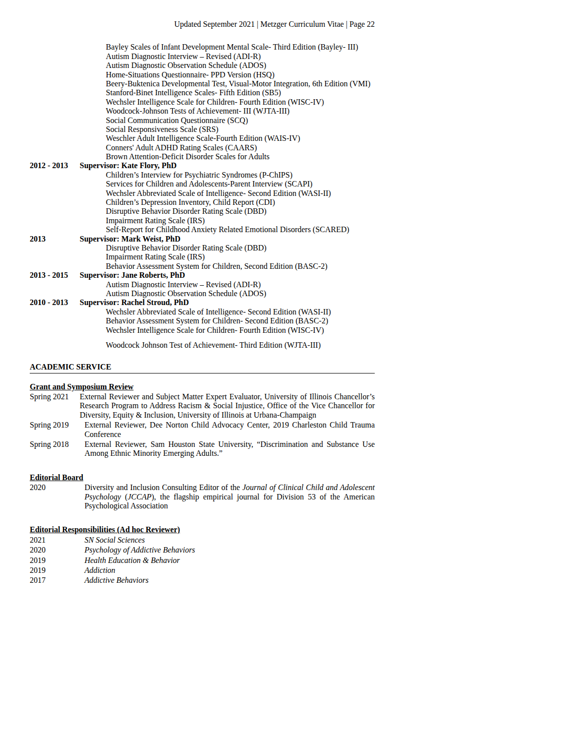Updated September 2021 | Metzger Curriculum Vitae | Page 22
Bayley Scales of Infant Development Mental Scale- Third Edition (Bayley- III)
Autism Diagnostic Interview – Revised (ADI-R)
Autism Diagnostic Observation Schedule (ADOS)
Home-Situations Questionnaire- PPD Version (HSQ)
Beery-Buktenica Developmental Test, Visual-Motor Integration, 6th Edition (VMI)
Stanford-Binet Intelligence Scales- Fifth Edition (SB5)
Wechsler Intelligence Scale for Children- Fourth Edition (WISC-IV)
Woodcock-Johnson Tests of Achievement- III (WJTA-III)
Social Communication Questionnaire (SCQ)
Social Responsiveness Scale (SRS)
Weschler Adult Intelligence Scale-Fourth Edition (WAIS-IV)
Conners' Adult ADHD Rating Scales (CAARS)
Brown Attention-Deficit Disorder Scales for Adults
2012 - 2013
Supervisor: Kate Flory, PhD
Children’s Interview for Psychiatric Syndromes (P-ChIPS)
Services for Children and Adolescents-Parent Interview (SCAPI)
Wechsler Abbreviated Scale of Intelligence- Second Edition (WASI-II)
Children’s Depression Inventory, Child Report (CDI)
Disruptive Behavior Disorder Rating Scale (DBD)
Impairment Rating Scale (IRS)
Self-Report for Childhood Anxiety Related Emotional Disorders (SCARED)
2013
Supervisor: Mark Weist, PhD
Disruptive Behavior Disorder Rating Scale (DBD)
Impairment Rating Scale (IRS)
Behavior Assessment System for Children, Second Edition (BASC-2)
2013 - 2015
Supervisor: Jane Roberts, PhD
Autism Diagnostic Interview – Revised (ADI-R)
Autism Diagnostic Observation Schedule (ADOS)
2010 - 2013
Supervisor: Rachel Stroud, PhD
Wechsler Abbreviated Scale of Intelligence- Second Edition (WASI-II)
Behavior Assessment System for Children- Second Edition (BASC-2)
Wechsler Intelligence Scale for Children- Fourth Edition (WISC-IV)
Woodcock Johnson Test of Achievement- Third Edition (WJTA-III)
Academic Service
Grant and Symposium Review
Spring 2021
External Reviewer and Subject Matter Expert Evaluator, University of Illinois Chancellor’s Research Program to Address Racism & Social Injustice, Office of the Vice Chancellor for Diversity, Equity & Inclusion, University of Illinois at Urbana-Champaign
Spring 2019
External Reviewer, Dee Norton Child Advocacy Center, 2019 Charleston Child Trauma Conference
Spring 2018
External Reviewer, Sam Houston State University, “Discrimination and Substance Use Among Ethnic Minority Emerging Adults.”
Editorial Board
2020
Diversity and Inclusion Consulting Editor of the Journal of Clinical Child and Adolescent Psychology (JCCAP), the flagship empirical journal for Division 53 of the American Psychological Association
Editorial Responsibilities (Ad hoc Reviewer)
2021
SN Social Sciences
2020
Psychology of Addictive Behaviors
2019
Health Education & Behavior
2019
Addiction
2017
Addictive Behaviors